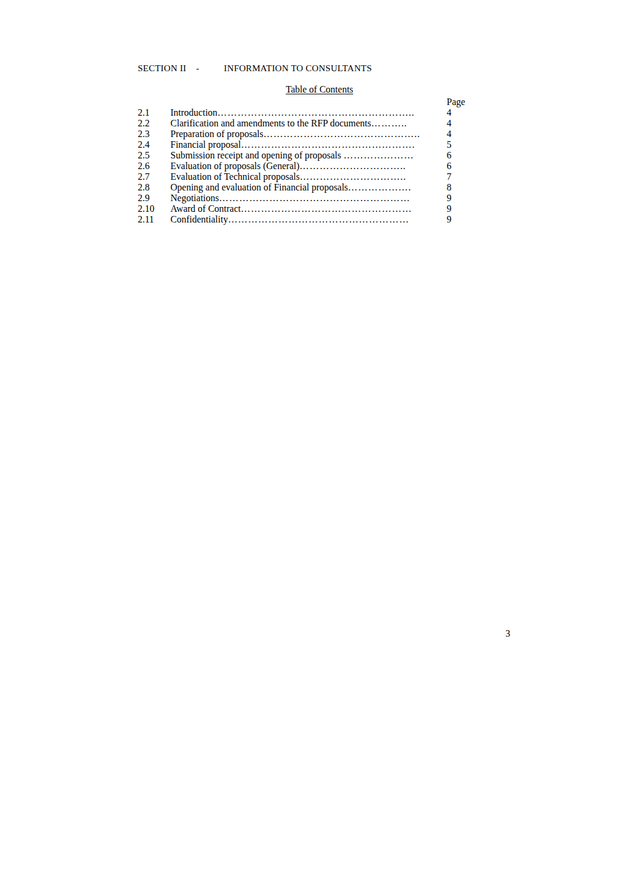SECTION II - INFORMATION TO CONSULTANTS
Table of Contents
| | | Page |
| 2.1 | Introduction ………………………………………………….. | 4 |
| 2.2 | Clarification and amendments to the RFP documents ……….. | 4 |
| 2.3 | Preparation of proposals ……………………………………….. | 4 |
| 2.4 | Financial proposal ……………………………………………. | 5 |
| 2.5 | Submission receipt and opening of proposals ………………… | 6 |
| 2.6 | Evaluation of proposals (General) ………………………….. | 6 |
| 2.7 | Evaluation of Technical proposals ………………………….. | 7 |
| 2.8 | Opening and evaluation of Financial proposals ………………. | 8 |
| 2.9 | Negotiations ………………………………………………… | 9 |
| 2.10 | Award of Contract …………………………………………… | 9 |
| 2.11 | Confidentiality ……………………………………………… | 9 |
3